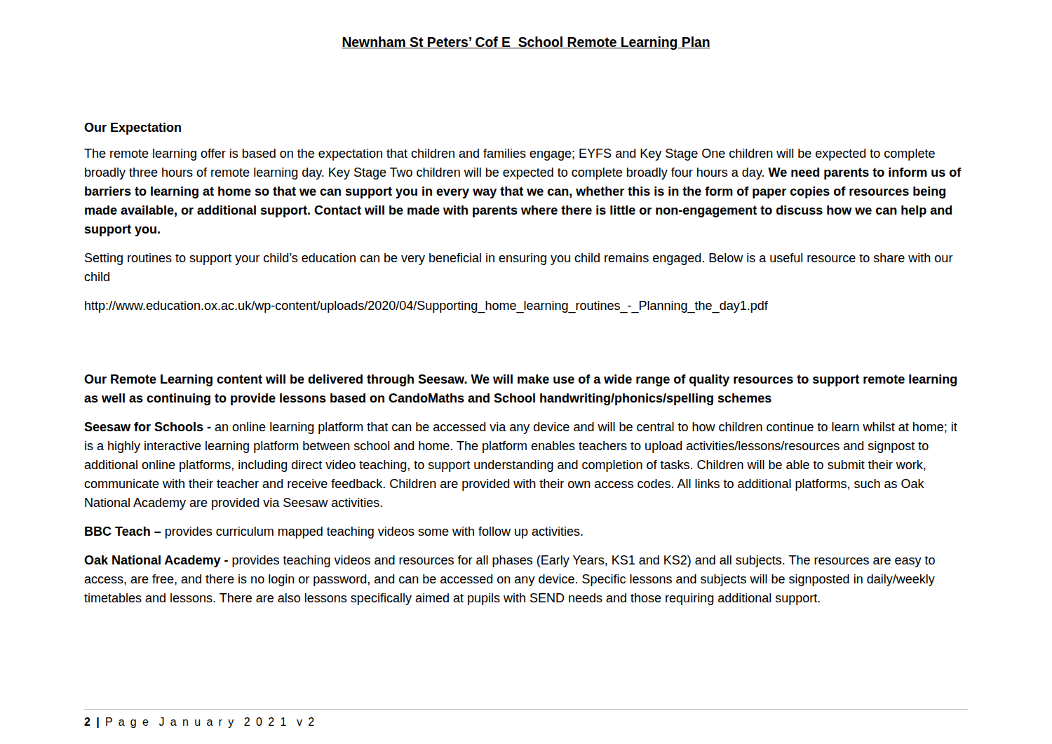Newnham St Peters’ Cof E School Remote Learning Plan
Our Expectation
The remote learning offer is based on the expectation that children and families engage; EYFS and Key Stage One children will be expected to complete broadly three hours of remote learning day. Key Stage Two children will be expected to complete broadly four hours a day. We need parents to inform us of barriers to learning at home so that we can support you in every way that we can, whether this is in the form of paper copies of resources being made available, or additional support. Contact will be made with parents where there is little or non-engagement to discuss how we can help and support you.
Setting routines to support your child’s education can be very beneficial in ensuring you child remains engaged. Below is a useful resource to share with our child
http://www.education.ox.ac.uk/wp-content/uploads/2020/04/Supporting_home_learning_routines_-_Planning_the_day1.pdf
Our Remote Learning content will be delivered through Seesaw. We will make use of a wide range of quality resources to support remote learning as well as continuing to provide lessons based on CandoMaths and School handwriting/phonics/spelling schemes
Seesaw for Schools - an online learning platform that can be accessed via any device and will be central to how children continue to learn whilst at home; it is a highly interactive learning platform between school and home. The platform enables teachers to upload activities/lessons/resources and signpost to additional online platforms, including direct video teaching, to support understanding and completion of tasks. Children will be able to submit their work, communicate with their teacher and receive feedback. Children are provided with their own access codes. All links to additional platforms, such as Oak National Academy are provided via Seesaw activities.
BBC Teach – provides curriculum mapped teaching videos some with follow up activities.
Oak National Academy - provides teaching videos and resources for all phases (Early Years, KS1 and KS2) and all subjects. The resources are easy to access, are free, and there is no login or password, and can be accessed on any device. Specific lessons and subjects will be signposted in daily/weekly timetables and lessons. There are also lessons specifically aimed at pupils with SEND needs and those requiring additional support.
2 | P a g e J a n u a r y 2 0 2 1 v 2